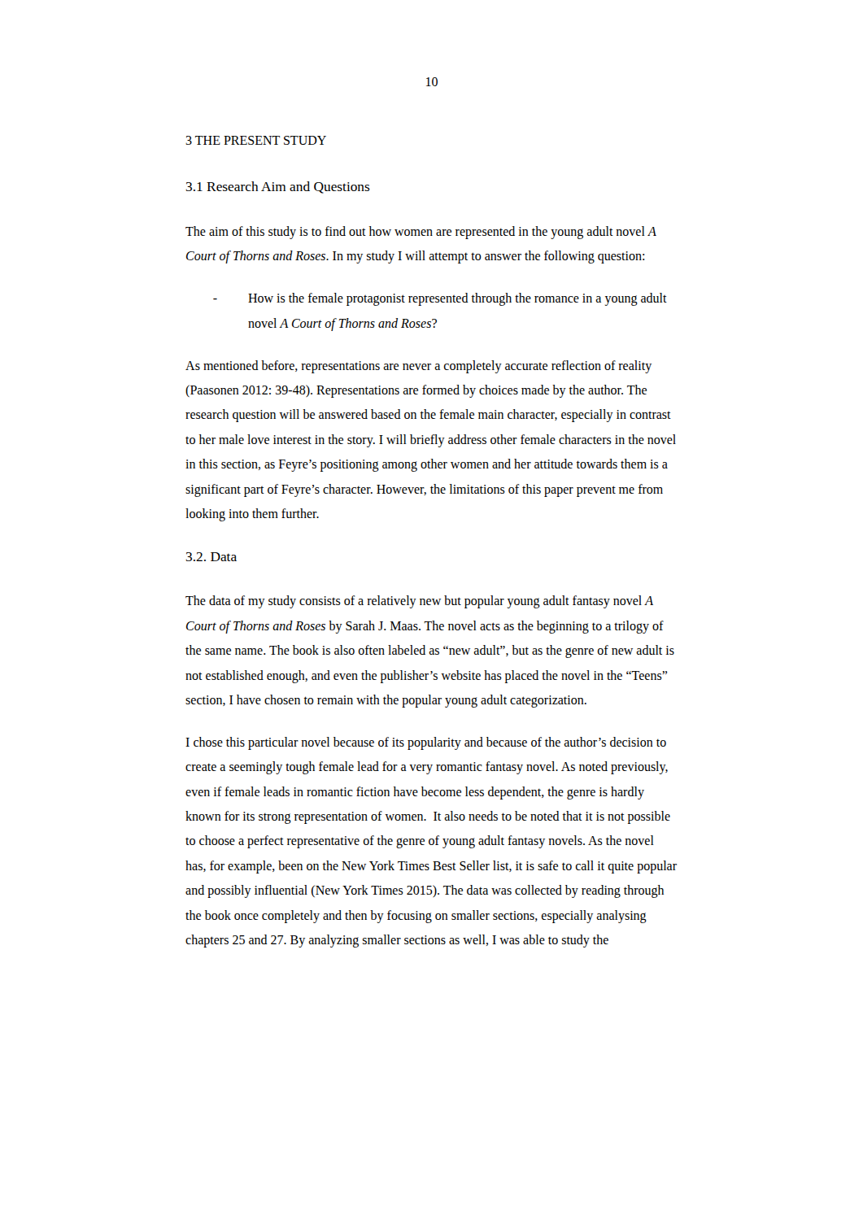10
3 THE PRESENT STUDY
3.1 Research Aim and Questions
The aim of this study is to find out how women are represented in the young adult novel A Court of Thorns and Roses. In my study I will attempt to answer the following question:
How is the female protagonist represented through the romance in a young adult novel A Court of Thorns and Roses?
As mentioned before, representations are never a completely accurate reflection of reality (Paasonen 2012: 39-48). Representations are formed by choices made by the author. The research question will be answered based on the female main character, especially in contrast to her male love interest in the story. I will briefly address other female characters in the novel in this section, as Feyre’s positioning among other women and her attitude towards them is a significant part of Feyre’s character. However, the limitations of this paper prevent me from looking into them further.
3.2. Data
The data of my study consists of a relatively new but popular young adult fantasy novel A Court of Thorns and Roses by Sarah J. Maas. The novel acts as the beginning to a trilogy of the same name. The book is also often labeled as “new adult”, but as the genre of new adult is not established enough, and even the publisher’s website has placed the novel in the “Teens” section, I have chosen to remain with the popular young adult categorization.
I chose this particular novel because of its popularity and because of the author’s decision to create a seemingly tough female lead for a very romantic fantasy novel. As noted previously, even if female leads in romantic fiction have become less dependent, the genre is hardly known for its strong representation of women. It also needs to be noted that it is not possible to choose a perfect representative of the genre of young adult fantasy novels. As the novel has, for example, been on the New York Times Best Seller list, it is safe to call it quite popular and possibly influential (New York Times 2015). The data was collected by reading through the book once completely and then by focusing on smaller sections, especially analysing chapters 25 and 27. By analyzing smaller sections as well, I was able to study the